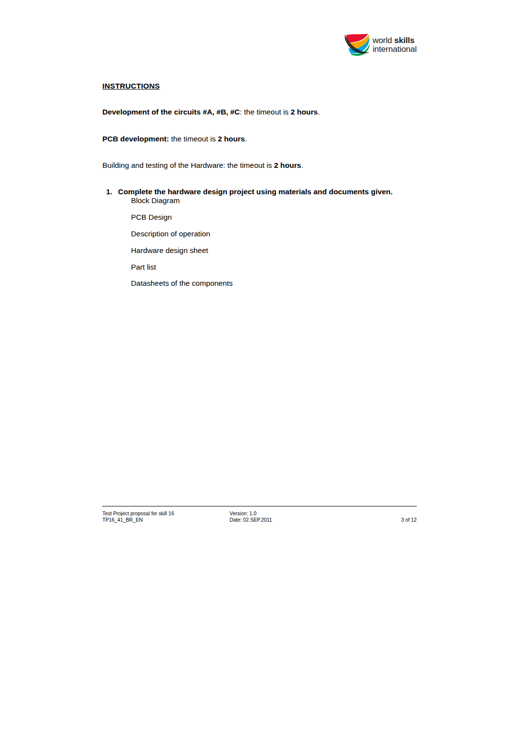world skills
international
INSTRUCTIONS
Development of the circuits #A, #B, #C: the timeout is 2 hours.
PCB development: the timeout is 2 hours.
Building and testing of the Hardware: the timeout is 2 hours.
Complete the hardware design project using materials and documents given.
Block Diagram
PCB Design
Description of operation
Hardware design sheet
Part list
Datasheets of the components
Test Project proposal for skill 16
TP16_41_BR_EN
Version: 1.0
Date: 02.SEP.2011
3 of 12